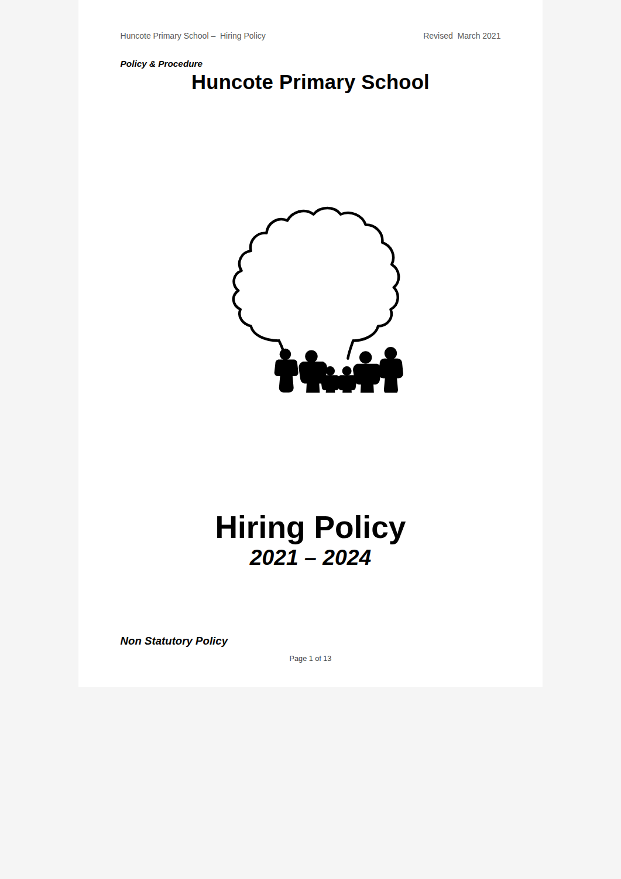Huncote Primary School – Hiring Policy
Revised March 2021
Policy & Procedure
Huncote Primary School
Hiring Policy
2021 – 2024
Non Statutory Policy
Page 1 of 13